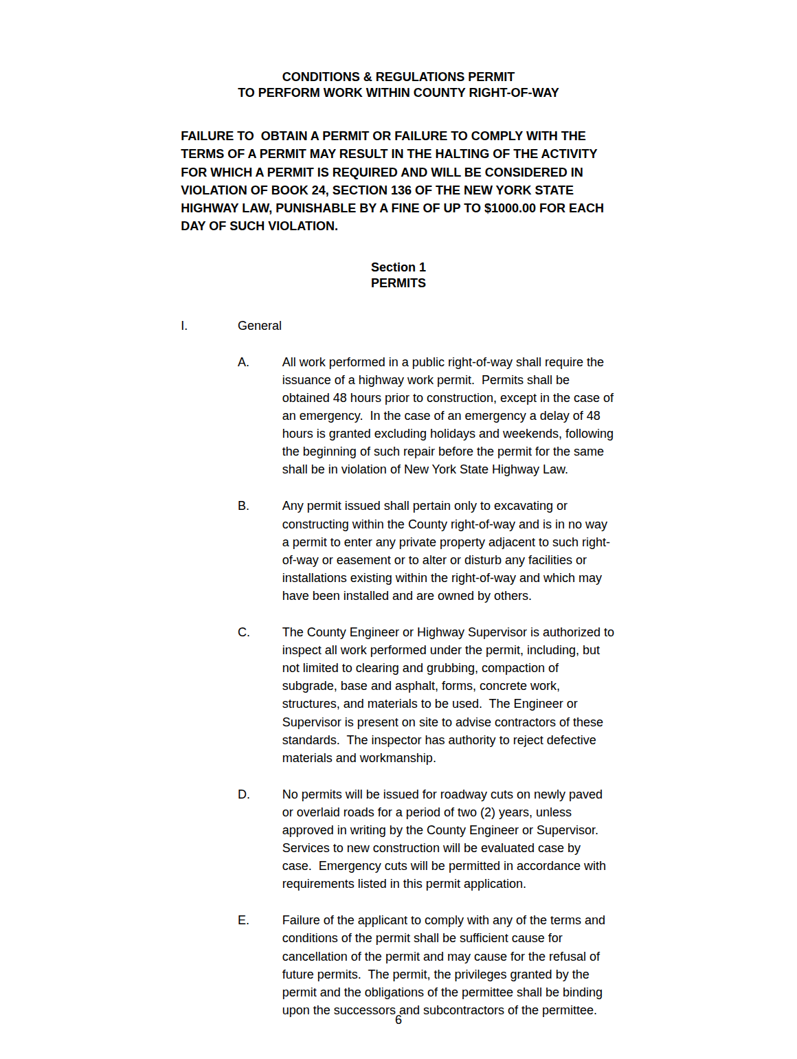CONDITIONS & REGULATIONS PERMIT
TO PERFORM WORK WITHIN COUNTY RIGHT-OF-WAY
FAILURE TO OBTAIN A PERMIT OR FAILURE TO COMPLY WITH THE TERMS OF A PERMIT MAY RESULT IN THE HALTING OF THE ACTIVITY FOR WHICH A PERMIT IS REQUIRED AND WILL BE CONSIDERED IN VIOLATION OF BOOK 24, SECTION 136 OF THE NEW YORK STATE HIGHWAY LAW, PUNISHABLE BY A FINE OF UP TO $1000.00 FOR EACH DAY OF SUCH VIOLATION.
Section 1
PERMITS
I. General
A. All work performed in a public right-of-way shall require the issuance of a highway work permit. Permits shall be obtained 48 hours prior to construction, except in the case of an emergency. In the case of an emergency a delay of 48 hours is granted excluding holidays and weekends, following the beginning of such repair before the permit for the same shall be in violation of New York State Highway Law.
B. Any permit issued shall pertain only to excavating or constructing within the County right-of-way and is in no way a permit to enter any private property adjacent to such right-of-way or easement or to alter or disturb any facilities or installations existing within the right-of-way and which may have been installed and are owned by others.
C. The County Engineer or Highway Supervisor is authorized to inspect all work performed under the permit, including, but not limited to clearing and grubbing, compaction of subgrade, base and asphalt, forms, concrete work, structures, and materials to be used. The Engineer or Supervisor is present on site to advise contractors of these standards. The inspector has authority to reject defective materials and workmanship.
D. No permits will be issued for roadway cuts on newly paved or overlaid roads for a period of two (2) years, unless approved in writing by the County Engineer or Supervisor. Services to new construction will be evaluated case by case. Emergency cuts will be permitted in accordance with requirements listed in this permit application.
E. Failure of the applicant to comply with any of the terms and conditions of the permit shall be sufficient cause for cancellation of the permit and may cause for the refusal of future permits. The permit, the privileges granted by the permit and the obligations of the permittee shall be binding upon the successors and subcontractors of the permittee.
6